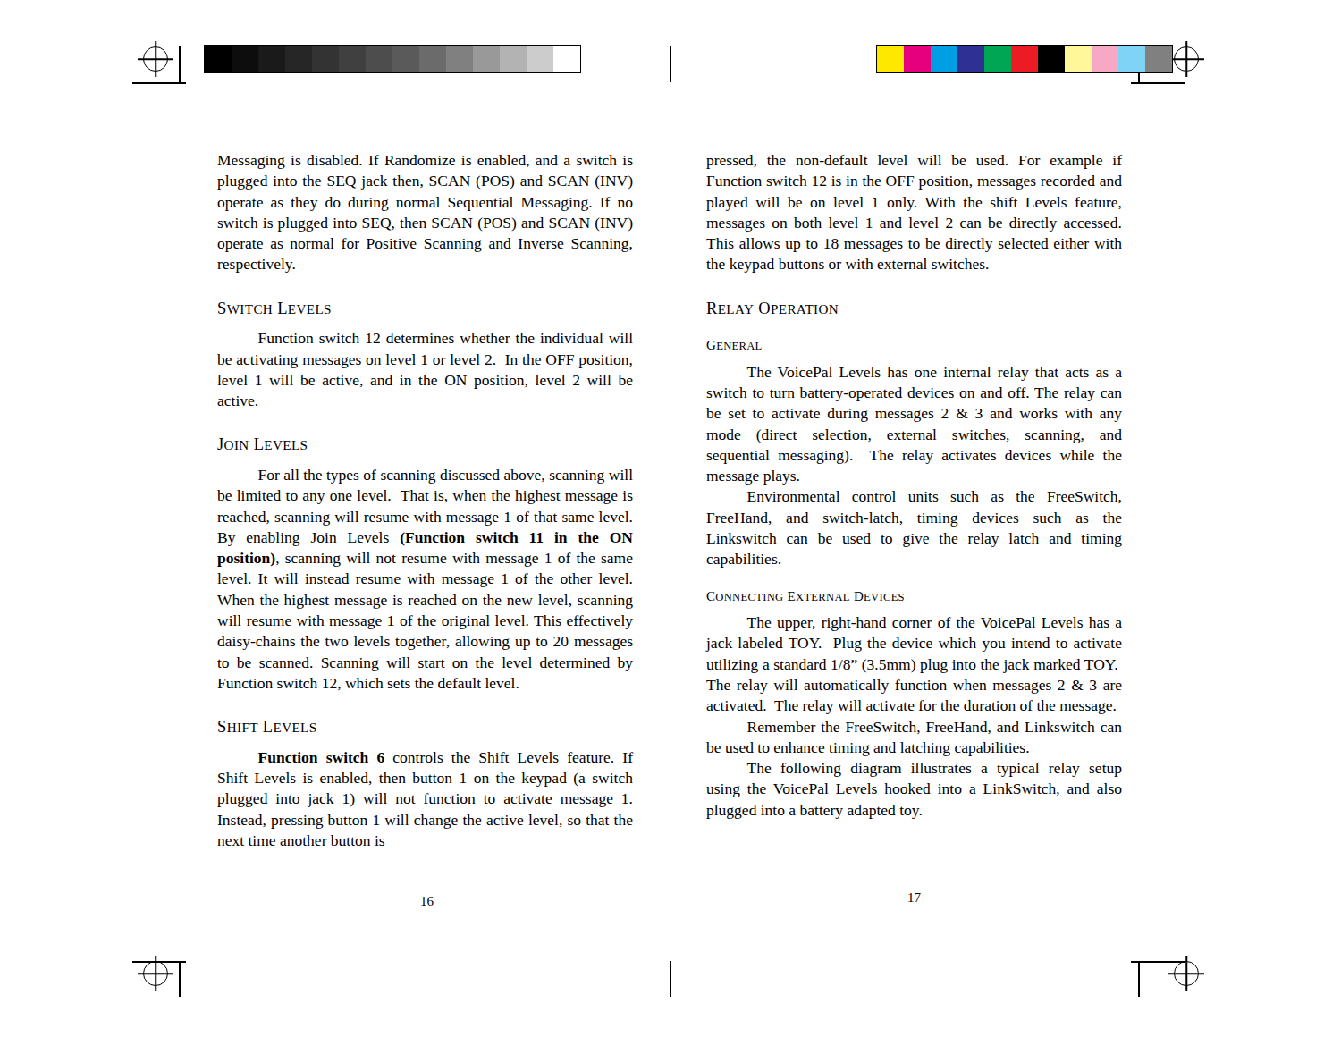Messaging is disabled. If Randomize is enabled, and a switch is plugged into the SEQ jack then, SCAN (POS) and SCAN (INV) operate as they do during normal Sequential Messaging. If no switch is plugged into SEQ, then SCAN (POS) and SCAN (INV) operate as normal for Positive Scanning and Inverse Scanning, respectively.
SWITCH LEVELS
Function switch 12 determines whether the individual will be activating messages on level 1 or level 2. In the OFF position, level 1 will be active, and in the ON position, level 2 will be active.
JOIN LEVELS
For all the types of scanning discussed above, scanning will be limited to any one level. That is, when the highest message is reached, scanning will resume with message 1 of that same level. By enabling Join Levels (Function switch 11 in the ON position), scanning will not resume with message 1 of the same level. It will instead resume with message 1 of the other level. When the highest message is reached on the new level, scanning will resume with message 1 of the original level. This effectively daisy-chains the two levels together, allowing up to 20 messages to be scanned. Scanning will start on the level determined by Function switch 12, which sets the default level.
SHIFT LEVELS
Function switch 6 controls the Shift Levels feature. If Shift Levels is enabled, then button 1 on the keypad (a switch plugged into jack 1) will not function to activate message 1. Instead, pressing button 1 will change the active level, so that the next time another button is
pressed, the non-default level will be used. For example if Function switch 12 is in the OFF position, messages recorded and played will be on level 1 only. With the shift Levels feature, messages on both level 1 and level 2 can be directly accessed. This allows up to 18 messages to be directly selected either with the keypad buttons or with external switches.
RELAY OPERATION
GENERAL
The VoicePal Levels has one internal relay that acts as a switch to turn battery-operated devices on and off. The relay can be set to activate during messages 2 & 3 and works with any mode (direct selection, external switches, scanning, and sequential messaging). The relay activates devices while the message plays.
Environmental control units such as the FreeSwitch, FreeHand, and switch-latch, timing devices such as the Linkswitch can be used to give the relay latch and timing capabilities.
CONNECTING EXTERNAL DEVICES
The upper, right-hand corner of the VoicePal Levels has a jack labeled TOY. Plug the device which you intend to activate utilizing a standard 1/8” (3.5mm) plug into the jack marked TOY. The relay will automatically function when messages 2 & 3 are activated. The relay will activate for the duration of the message.
Remember the FreeSwitch, FreeHand, and Linkswitch can be used to enhance timing and latching capabilities.
The following diagram illustrates a typical relay setup using the VoicePal Levels hooked into a LinkSwitch, and also plugged into a battery adapted toy.
16
17